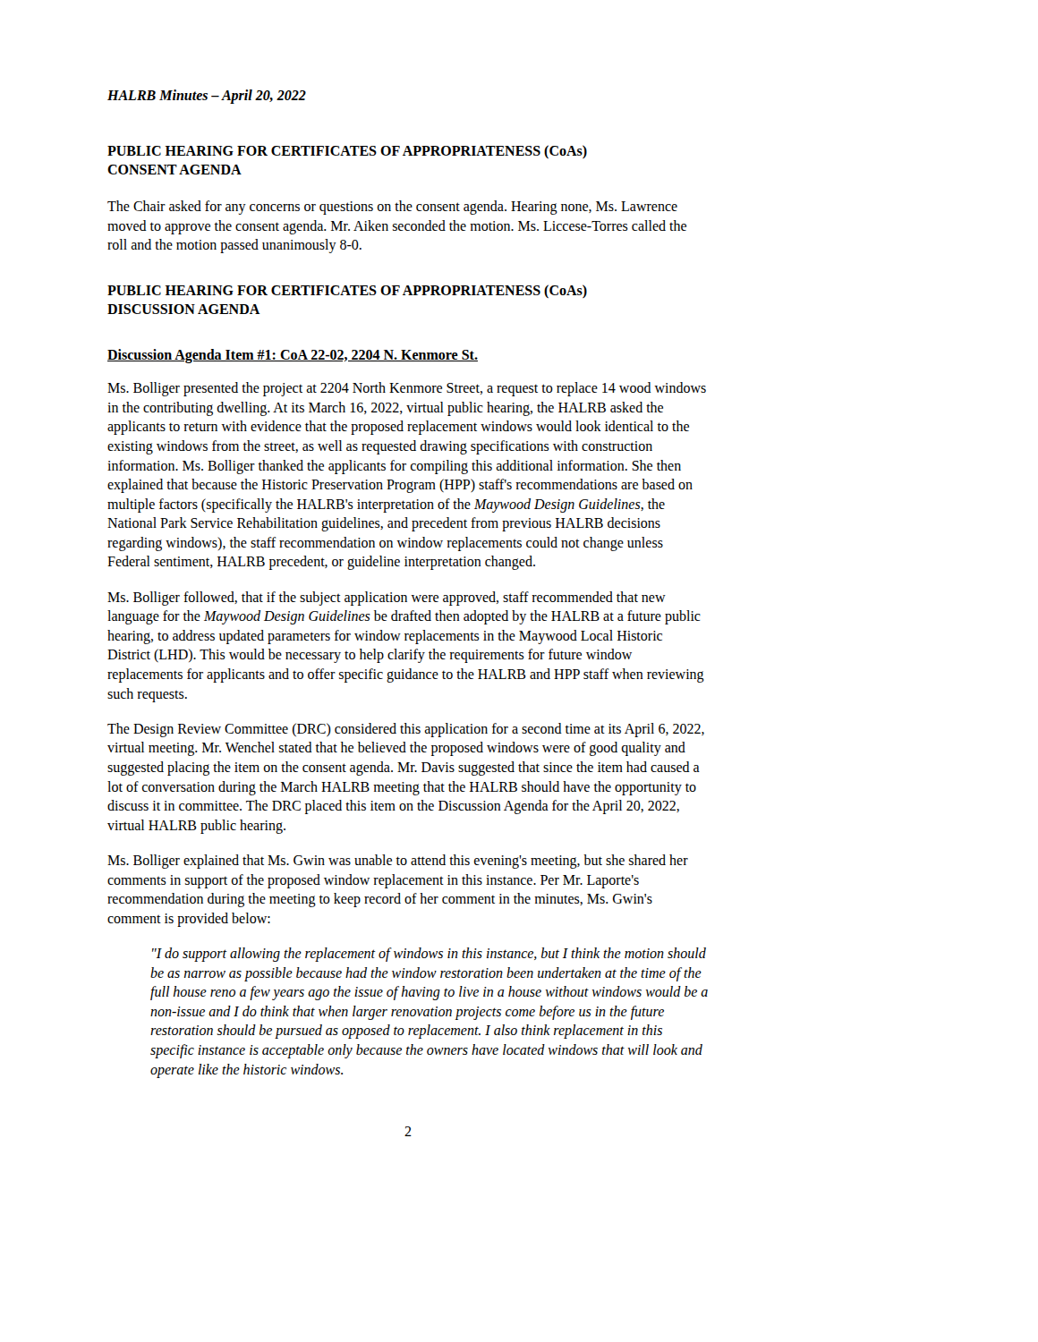HALRB Minutes – April 20, 2022
PUBLIC HEARING FOR CERTIFICATES OF APPROPRIATENESS (CoAs) CONSENT AGENDA
The Chair asked for any concerns or questions on the consent agenda. Hearing none, Ms. Lawrence moved to approve the consent agenda. Mr. Aiken seconded the motion. Ms. Liccese-Torres called the roll and the motion passed unanimously 8-0.
PUBLIC HEARING FOR CERTIFICATES OF APPROPRIATENESS (CoAs) DISCUSSION AGENDA
Discussion Agenda Item #1: CoA 22-02, 2204 N. Kenmore St.
Ms. Bolliger presented the project at 2204 North Kenmore Street, a request to replace 14 wood windows in the contributing dwelling. At its March 16, 2022, virtual public hearing, the HALRB asked the applicants to return with evidence that the proposed replacement windows would look identical to the existing windows from the street, as well as requested drawing specifications with construction information. Ms. Bolliger thanked the applicants for compiling this additional information. She then explained that because the Historic Preservation Program (HPP) staff's recommendations are based on multiple factors (specifically the HALRB's interpretation of the Maywood Design Guidelines, the National Park Service Rehabilitation guidelines, and precedent from previous HALRB decisions regarding windows), the staff recommendation on window replacements could not change unless Federal sentiment, HALRB precedent, or guideline interpretation changed.
Ms. Bolliger followed, that if the subject application were approved, staff recommended that new language for the Maywood Design Guidelines be drafted then adopted by the HALRB at a future public hearing, to address updated parameters for window replacements in the Maywood Local Historic District (LHD). This would be necessary to help clarify the requirements for future window replacements for applicants and to offer specific guidance to the HALRB and HPP staff when reviewing such requests.
The Design Review Committee (DRC) considered this application for a second time at its April 6, 2022, virtual meeting. Mr. Wenchel stated that he believed the proposed windows were of good quality and suggested placing the item on the consent agenda. Mr. Davis suggested that since the item had caused a lot of conversation during the March HALRB meeting that the HALRB should have the opportunity to discuss it in committee. The DRC placed this item on the Discussion Agenda for the April 20, 2022, virtual HALRB public hearing.
Ms. Bolliger explained that Ms. Gwin was unable to attend this evening's meeting, but she shared her comments in support of the proposed window replacement in this instance. Per Mr. Laporte's recommendation during the meeting to keep record of her comment in the minutes, Ms. Gwin's comment is provided below:
"I do support allowing the replacement of windows in this instance, but I think the motion should be as narrow as possible because had the window restoration been undertaken at the time of the full house reno a few years ago the issue of having to live in a house without windows would be a non-issue and I do think that when larger renovation projects come before us in the future restoration should be pursued as opposed to replacement. I also think replacement in this specific instance is acceptable only because the owners have located windows that will look and operate like the historic windows.
2